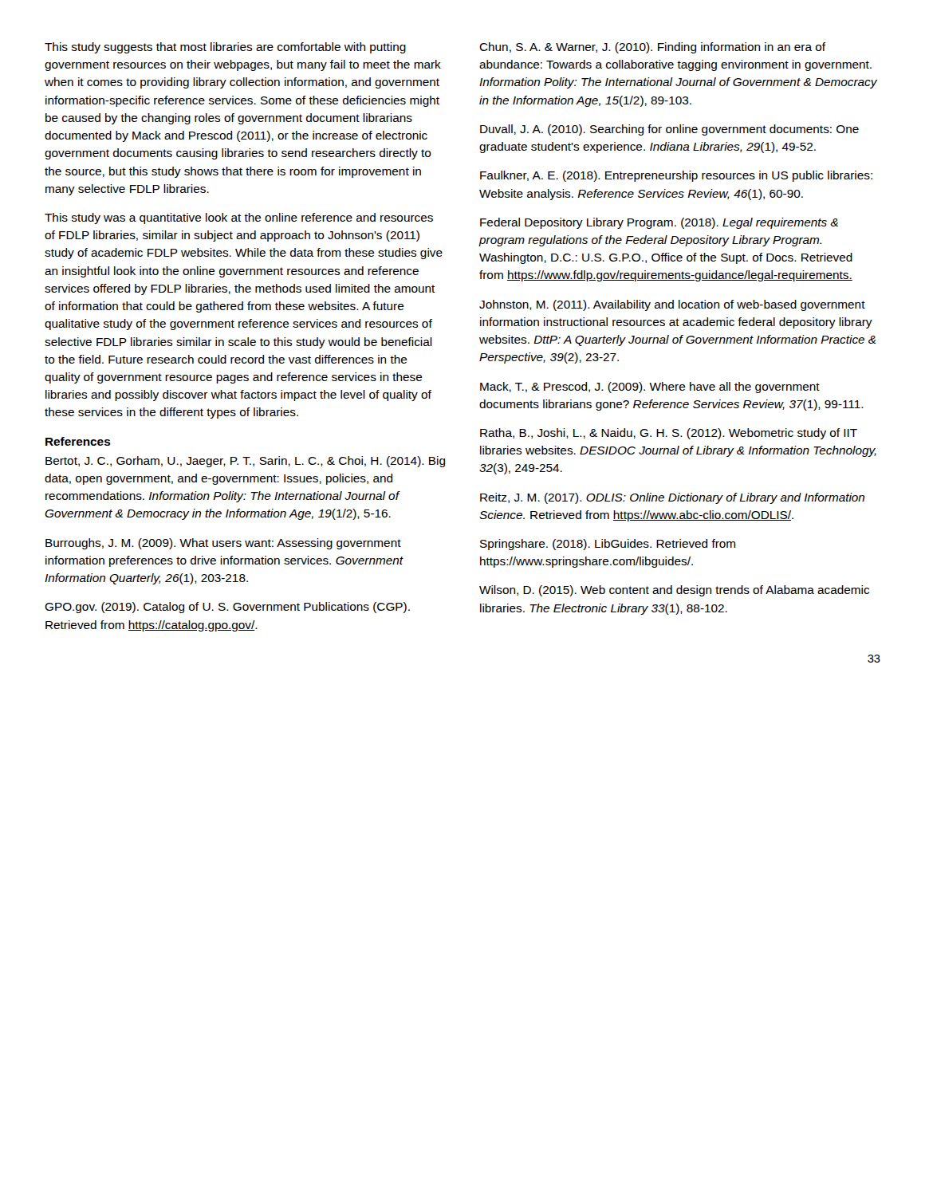This study suggests that most libraries are comfortable with putting government resources on their webpages, but many fail to meet the mark when it comes to providing library collection information, and government information-specific reference services. Some of these deficiencies might be caused by the changing roles of government document librarians documented by Mack and Prescod (2011), or the increase of electronic government documents causing libraries to send researchers directly to the source, but this study shows that there is room for improvement in many selective FDLP libraries.
This study was a quantitative look at the online reference and resources of FDLP libraries, similar in subject and approach to Johnson's (2011) study of academic FDLP websites. While the data from these studies give an insightful look into the online government resources and reference services offered by FDLP libraries, the methods used limited the amount of information that could be gathered from these websites. A future qualitative study of the government reference services and resources of selective FDLP libraries similar in scale to this study would be beneficial to the field. Future research could record the vast differences in the quality of government resource pages and reference services in these libraries and possibly discover what factors impact the level of quality of these services in the different types of libraries.
References
Bertot, J. C., Gorham, U., Jaeger, P. T., Sarin, L. C., & Choi, H. (2014). Big data, open government, and e-government: Issues, policies, and recommendations. Information Polity: The International Journal of Government & Democracy in the Information Age, 19(1/2), 5-16.
Burroughs, J. M. (2009). What users want: Assessing government information preferences to drive information services. Government Information Quarterly, 26(1), 203-218.
GPO.gov. (2019). Catalog of U. S. Government Publications (CGP). Retrieved from https://catalog.gpo.gov/.
Chun, S. A. & Warner, J. (2010). Finding information in an era of abundance: Towards a collaborative tagging environment in government. Information Polity: The International Journal of Government & Democracy in the Information Age, 15(1/2), 89-103.
Duvall, J. A. (2010). Searching for online government documents: One graduate student's experience. Indiana Libraries, 29(1), 49-52.
Faulkner, A. E. (2018). Entrepreneurship resources in US public libraries: Website analysis. Reference Services Review, 46(1), 60-90.
Federal Depository Library Program. (2018). Legal requirements & program regulations of the Federal Depository Library Program. Washington, D.C.: U.S. G.P.O., Office of the Supt. of Docs. Retrieved from https://www.fdlp.gov/requirements-guidance/legal-requirements.
Johnston, M. (2011). Availability and location of web-based government information instructional resources at academic federal depository library websites. DttP: A Quarterly Journal of Government Information Practice & Perspective, 39(2), 23-27.
Mack, T., & Prescod, J. (2009). Where have all the government documents librarians gone? Reference Services Review, 37(1), 99-111.
Ratha, B., Joshi, L., & Naidu, G. H. S. (2012). Webometric study of IIT libraries websites. DESIDOC Journal of Library & Information Technology, 32(3), 249-254.
Reitz, J. M. (2017). ODLIS: Online Dictionary of Library and Information Science. Retrieved from https://www.abc-clio.com/ODLIS/.
Springshare. (2018). LibGuides. Retrieved from https://www.springshare.com/libguides/.
Wilson, D. (2015). Web content and design trends of Alabama academic libraries. The Electronic Library 33(1), 88-102.
33